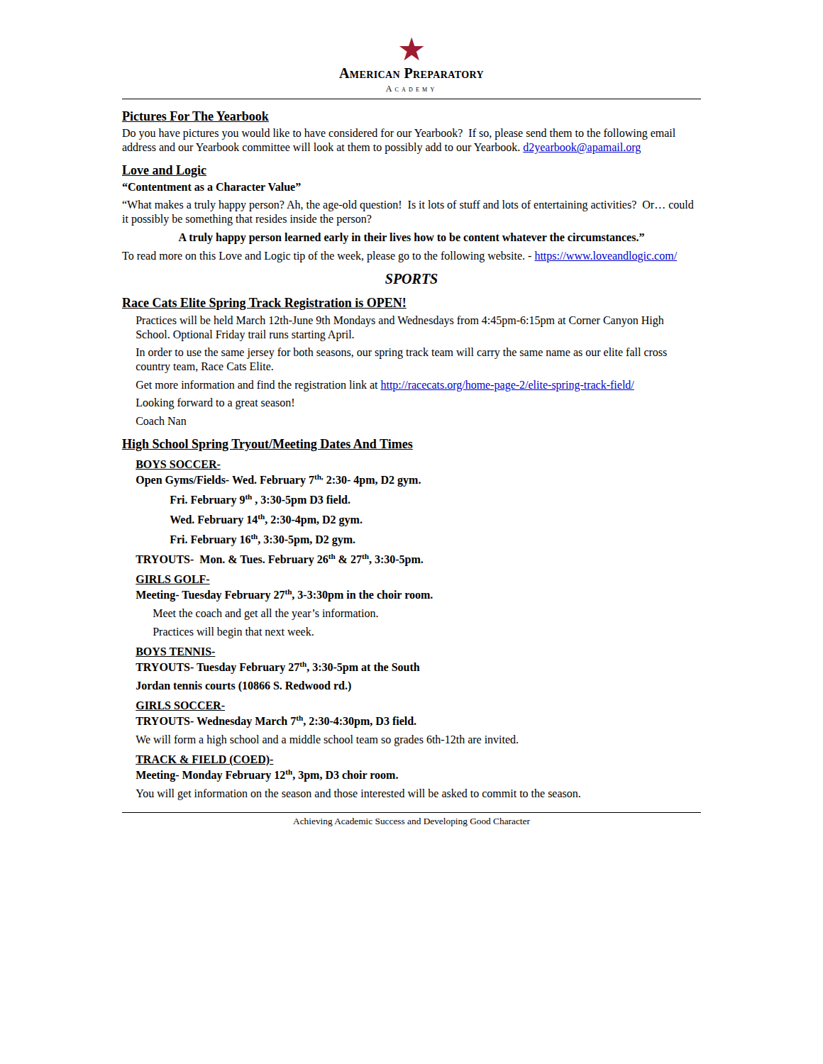★
American Preparatory
Academy
Pictures For The Yearbook
Do you have pictures you would like to have considered for our Yearbook? If so, please send them to the following email address and our Yearbook committee will look at them to possibly add to our Yearbook. d2yearbook@apamail.org
Love and Logic
“Contentment as a Character Value”
“What makes a truly happy person? Ah, the age-old question! Is it lots of stuff and lots of entertaining activities? Or… could it possibly be something that resides inside the person?
A truly happy person learned early in their lives how to be content whatever the circumstances.”
To read more on this Love and Logic tip of the week, please go to the following website. - https://www.loveandlogic.com/
SPORTS
Race Cats Elite Spring Track Registration is OPEN!
Practices will be held March 12th-June 9th Mondays and Wednesdays from 4:45pm-6:15pm at Corner Canyon High School. Optional Friday trail runs starting April.
In order to use the same jersey for both seasons, our spring track team will carry the same name as our elite fall cross country team, Race Cats Elite.
Get more information and find the registration link at http://racecats.org/home-page-2/elite-spring-track-field/
Looking forward to a great season!
Coach Nan
High School Spring Tryout/Meeting Dates And Times
BOYS SOCCER-
Open Gyms/Fields- Wed. February 7th, 2:30- 4pm, D2 gym.
Fri. February 9th , 3:30-5pm D3 field.
Wed. February 14th, 2:30-4pm, D2 gym.
Fri. February 16th, 3:30-5pm, D2 gym.
TRYOUTS- Mon. & Tues. February 26th & 27th, 3:30-5pm.
GIRLS GOLF-
Meeting- Tuesday February 27th, 3-3:30pm in the choir room.
Meet the coach and get all the year’s information.
Practices will begin that next week.
BOYS TENNIS-
TRYOUTS- Tuesday February 27th, 3:30-5pm at the South
Jordan tennis courts (10866 S. Redwood rd.)
GIRLS SOCCER-
TRYOUTS- Wednesday March 7th, 2:30-4:30pm, D3 field.
We will form a high school and a middle school team so grades 6th-12th are invited.
TRACK & FIELD (COED)-
Meeting- Monday February 12th, 3pm, D3 choir room.
You will get information on the season and those interested will be asked to commit to the season.
Achieving Academic Success and Developing Good Character